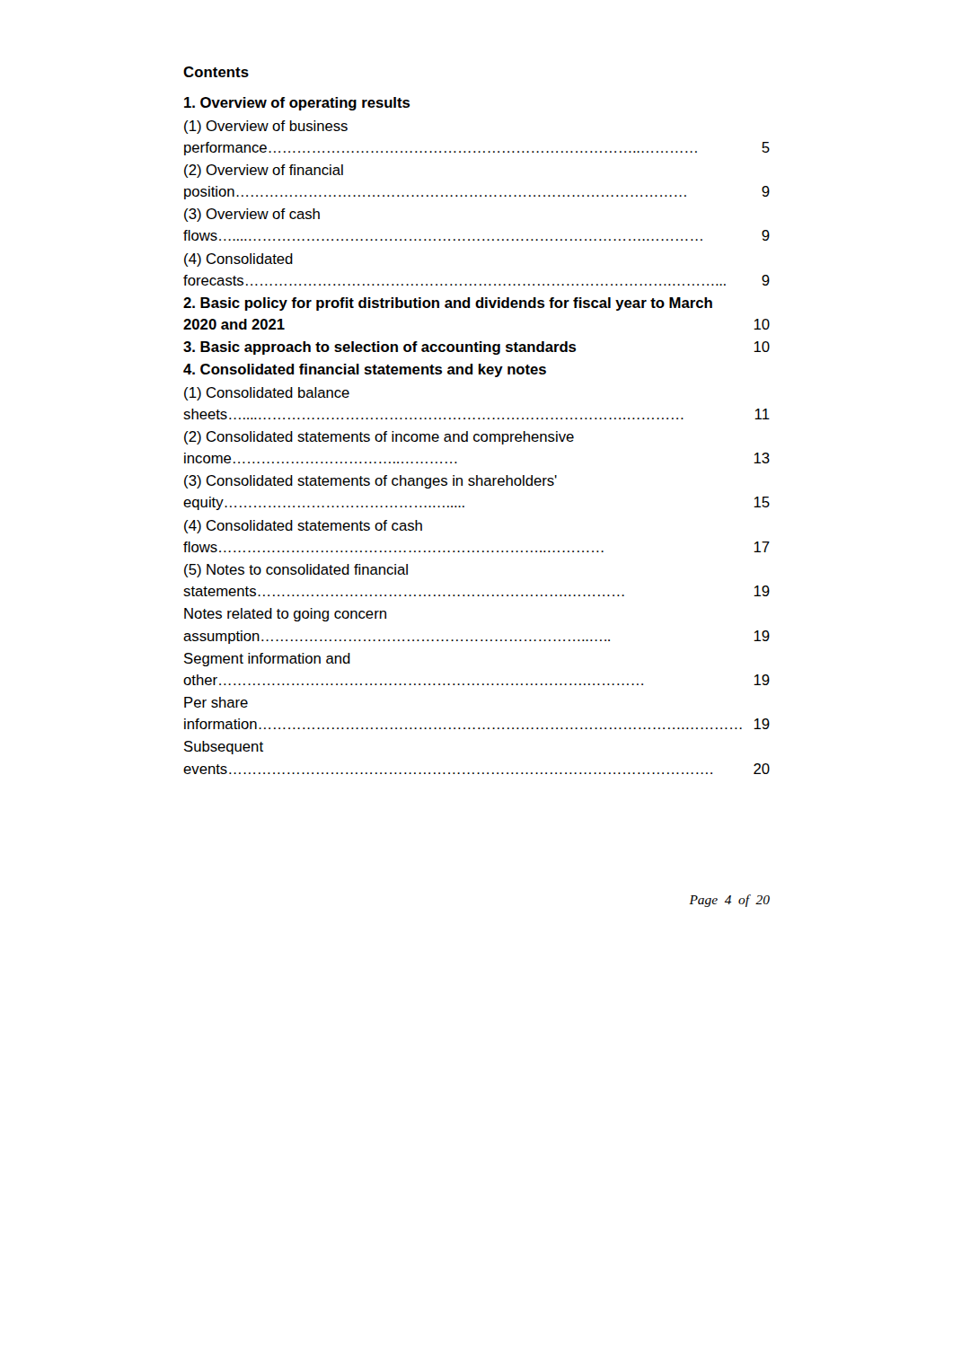Contents
| 1. Overview of operating results | |
| (1) Overview of business performance …………………………………………………………………..………… | 5 |
| (2) Overview of financial position ………………………………………………………………………………… | 9 |
| (3) Overview of cash flows …....……………………………………………………………………….………… | 9 |
| (4) Consolidated forecasts …………………………………………………………………………….………... | 9 |
| 2. Basic policy for profit distribution and dividends for fiscal year to March 2020 and 2021 | 10 |
| 3. Basic approach to selection of accounting standards | 10 |
| 4. Consolidated financial statements and key notes | |
| (1) Consolidated balance sheets …....………………………………………………………………….………… | 11 |
| (2) Consolidated statements of income and comprehensive income ……………………………..………… | 13 |
| (3) Consolidated statements of changes in shareholders' equity …………………………………….…..... | 15 |
| (4) Consolidated statements of cash flows …………………………………………………………..………… | 17 |
| (5) Notes to consolidated financial statements ……………………………………………………….………… | 19 |
| Notes related to going concern assumption …………………………………………………………..….. | 19 |
| Segment information and other ………………………………………………………………….………… | 19 |
| Per share information …………………………………………………………………………….………… | 19 |
| Subsequent events ………………………………………………………………………………………. | 20 |
Page 4 of 20